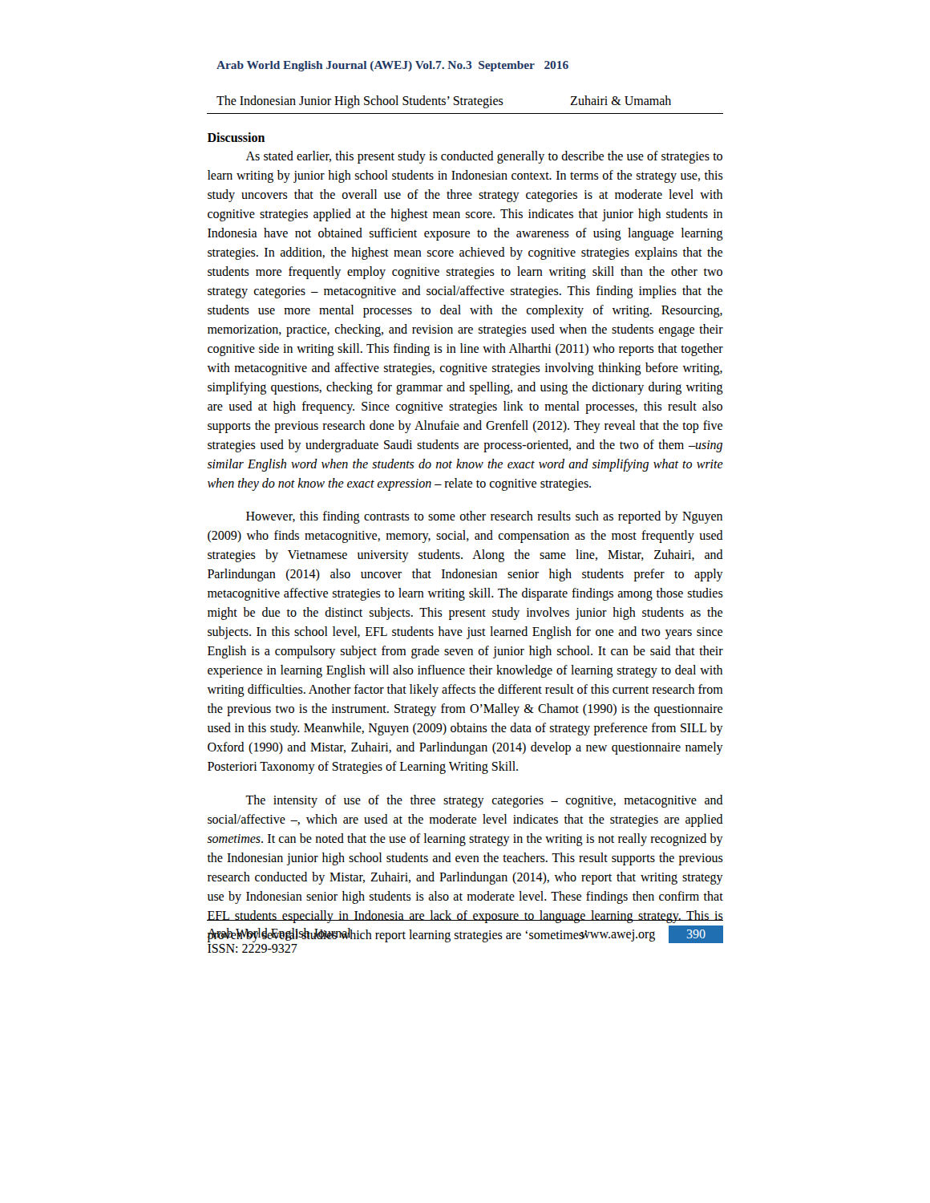Arab World English Journal (AWEJ) Vol.7. No.3 September 2016
The Indonesian Junior High School Students’ Strategies Zuhairi & Umamah
Discussion
As stated earlier, this present study is conducted generally to describe the use of strategies to learn writing by junior high school students in Indonesian context. In terms of the strategy use, this study uncovers that the overall use of the three strategy categories is at moderate level with cognitive strategies applied at the highest mean score. This indicates that junior high students in Indonesia have not obtained sufficient exposure to the awareness of using language learning strategies. In addition, the highest mean score achieved by cognitive strategies explains that the students more frequently employ cognitive strategies to learn writing skill than the other two strategy categories – metacognitive and social/affective strategies. This finding implies that the students use more mental processes to deal with the complexity of writing. Resourcing, memorization, practice, checking, and revision are strategies used when the students engage their cognitive side in writing skill. This finding is in line with Alharthi (2011) who reports that together with metacognitive and affective strategies, cognitive strategies involving thinking before writing, simplifying questions, checking for grammar and spelling, and using the dictionary during writing are used at high frequency. Since cognitive strategies link to mental processes, this result also supports the previous research done by Alnufaie and Grenfell (2012). They reveal that the top five strategies used by undergraduate Saudi students are process-oriented, and the two of them –using similar English word when the students do not know the exact word and simplifying what to write when they do not know the exact expression – relate to cognitive strategies.
However, this finding contrasts to some other research results such as reported by Nguyen (2009) who finds metacognitive, memory, social, and compensation as the most frequently used strategies by Vietnamese university students. Along the same line, Mistar, Zuhairi, and Parlindungan (2014) also uncover that Indonesian senior high students prefer to apply metacognitive affective strategies to learn writing skill. The disparate findings among those studies might be due to the distinct subjects. This present study involves junior high students as the subjects. In this school level, EFL students have just learned English for one and two years since English is a compulsory subject from grade seven of junior high school. It can be said that their experience in learning English will also influence their knowledge of learning strategy to deal with writing difficulties. Another factor that likely affects the different result of this current research from the previous two is the instrument. Strategy from O’Malley & Chamot (1990) is the questionnaire used in this study. Meanwhile, Nguyen (2009) obtains the data of strategy preference from SILL by Oxford (1990) and Mistar, Zuhairi, and Parlindungan (2014) develop a new questionnaire namely Posteriori Taxonomy of Strategies of Learning Writing Skill.
The intensity of use of the three strategy categories – cognitive, metacognitive and social/affective –, which are used at the moderate level indicates that the strategies are applied sometimes. It can be noted that the use of learning strategy in the writing is not really recognized by the Indonesian junior high school students and even the teachers. This result supports the previous research conducted by Mistar, Zuhairi, and Parlindungan (2014), who report that writing strategy use by Indonesian senior high students is also at moderate level. These findings then confirm that EFL students especially in Indonesia are lack of exposure to language learning strategy. This is proven by several studies which report learning strategies are ‘sometimes’
Arab World English Journal
ISSN: 2229-9327
www.awej.org 390